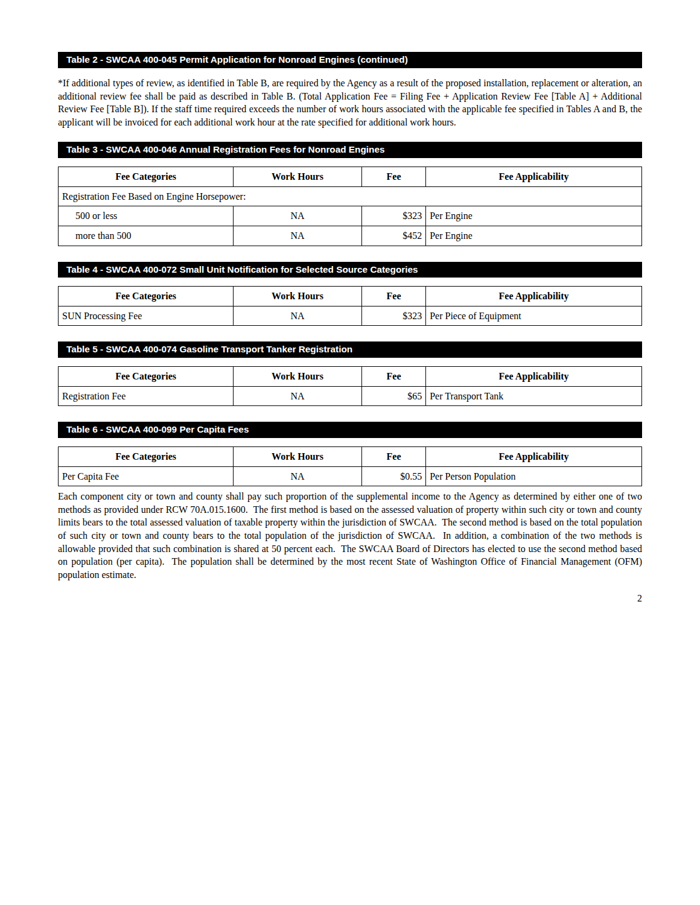Table 2 - SWCAA 400-045 Permit Application for Nonroad Engines (continued)
*If additional types of review, as identified in Table B, are required by the Agency as a result of the proposed installation, replacement or alteration, an additional review fee shall be paid as described in Table B. (Total Application Fee = Filing Fee + Application Review Fee [Table A] + Additional Review Fee [Table B]). If the staff time required exceeds the number of work hours associated with the applicable fee specified in Tables A and B, the applicant will be invoiced for each additional work hour at the rate specified for additional work hours.
Table 3 - SWCAA 400-046 Annual Registration Fees for Nonroad Engines
| Fee Categories | Work Hours | Fee | Fee Applicability |
| --- | --- | --- | --- |
| Registration Fee Based on Engine Horsepower: |
| 500 or less | NA | $323 | Per Engine |
| more than 500 | NA | $452 | Per Engine |
Table 4 - SWCAA 400-072 Small Unit Notification for Selected Source Categories
| Fee Categories | Work Hours | Fee | Fee Applicability |
| --- | --- | --- | --- |
| SUN Processing Fee | NA | $323 | Per Piece of Equipment |
Table 5 - SWCAA 400-074 Gasoline Transport Tanker Registration
| Fee Categories | Work Hours | Fee | Fee Applicability |
| --- | --- | --- | --- |
| Registration Fee | NA | $65 | Per Transport Tank |
Table 6 - SWCAA 400-099 Per Capita Fees
| Fee Categories | Work Hours | Fee | Fee Applicability |
| --- | --- | --- | --- |
| Per Capita Fee | NA | $0.55 | Per Person Population |
Each component city or town and county shall pay such proportion of the supplemental income to the Agency as determined by either one of two methods as provided under RCW 70A.015.1600. The first method is based on the assessed valuation of property within such city or town and county limits bears to the total assessed valuation of taxable property within the jurisdiction of SWCAA. The second method is based on the total population of such city or town and county bears to the total population of the jurisdiction of SWCAA. In addition, a combination of the two methods is allowable provided that such combination is shared at 50 percent each. The SWCAA Board of Directors has elected to use the second method based on population (per capita). The population shall be determined by the most recent State of Washington Office of Financial Management (OFM) population estimate.
2